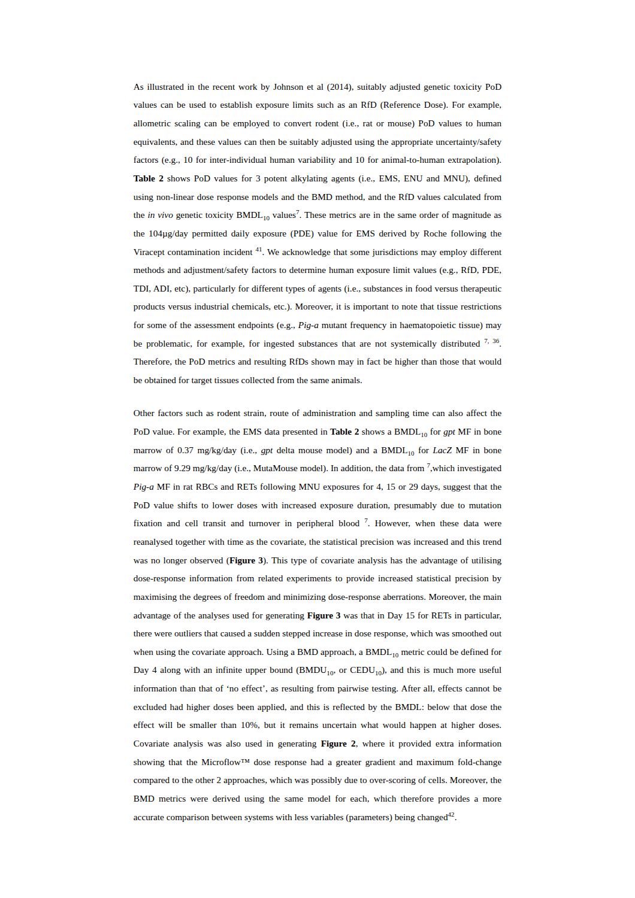As illustrated in the recent work by Johnson et al (2014), suitably adjusted genetic toxicity PoD values can be used to establish exposure limits such as an RfD (Reference Dose). For example, allometric scaling can be employed to convert rodent (i.e., rat or mouse) PoD values to human equivalents, and these values can then be suitably adjusted using the appropriate uncertainty/safety factors (e.g., 10 for inter-individual human variability and 10 for animal-to-human extrapolation). Table 2 shows PoD values for 3 potent alkylating agents (i.e., EMS, ENU and MNU), defined using non-linear dose response models and the BMD method, and the RfD values calculated from the in vivo genetic toxicity BMDL10 values7. These metrics are in the same order of magnitude as the 104µg/day permitted daily exposure (PDE) value for EMS derived by Roche following the Viracept contamination incident 41. We acknowledge that some jurisdictions may employ different methods and adjustment/safety factors to determine human exposure limit values (e.g., RfD, PDE, TDI, ADI, etc), particularly for different types of agents (i.e., substances in food versus therapeutic products versus industrial chemicals, etc.). Moreover, it is important to note that tissue restrictions for some of the assessment endpoints (e.g., Pig-a mutant frequency in haematopoietic tissue) may be problematic, for example, for ingested substances that are not systemically distributed 7, 36. Therefore, the PoD metrics and resulting RfDs shown may in fact be higher than those that would be obtained for target tissues collected from the same animals.
Other factors such as rodent strain, route of administration and sampling time can also affect the PoD value. For example, the EMS data presented in Table 2 shows a BMDL10 for gpt MF in bone marrow of 0.37 mg/kg/day (i.e., gpt delta mouse model) and a BMDL10 for LacZ MF in bone marrow of 9.29 mg/kg/day (i.e., MutaMouse model). In addition, the data from 7,which investigated Pig-a MF in rat RBCs and RETs following MNU exposures for 4, 15 or 29 days, suggest that the PoD value shifts to lower doses with increased exposure duration, presumably due to mutation fixation and cell transit and turnover in peripheral blood 7. However, when these data were reanalysed together with time as the covariate, the statistical precision was increased and this trend was no longer observed (Figure 3). This type of covariate analysis has the advantage of utilising dose-response information from related experiments to provide increased statistical precision by maximising the degrees of freedom and minimizing dose-response aberrations. Moreover, the main advantage of the analyses used for generating Figure 3 was that in Day 15 for RETs in particular, there were outliers that caused a sudden stepped increase in dose response, which was smoothed out when using the covariate approach. Using a BMD approach, a BMDL10 metric could be defined for Day 4 along with an infinite upper bound (BMDU10, or CEDU10), and this is much more useful information than that of ‘no effect’, as resulting from pairwise testing. After all, effects cannot be excluded had higher doses been applied, and this is reflected by the BMDL: below that dose the effect will be smaller than 10%, but it remains uncertain what would happen at higher doses. Covariate analysis was also used in generating Figure 2, where it provided extra information showing that the Microflow™ dose response had a greater gradient and maximum fold-change compared to the other 2 approaches, which was possibly due to over-scoring of cells. Moreover, the BMD metrics were derived using the same model for each, which therefore provides a more accurate comparison between systems with less variables (parameters) being changed42.